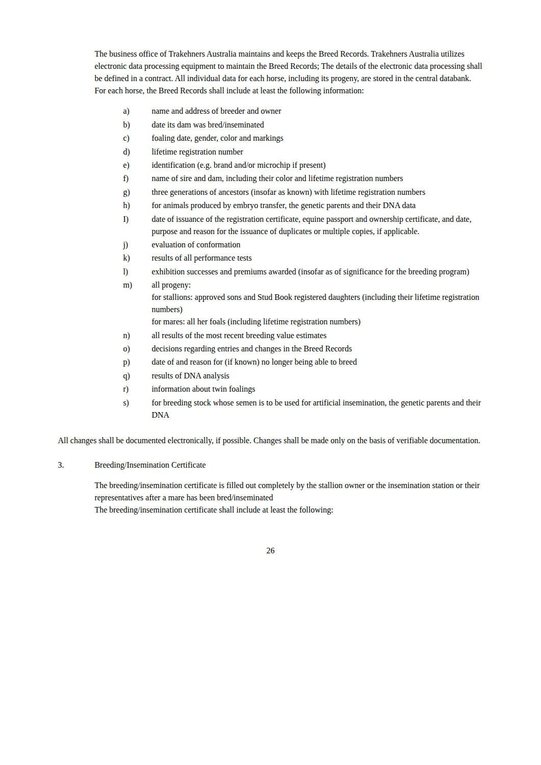The business office of Trakehners Australia maintains and keeps the Breed Records. Trakehners Australia utilizes electronic data processing equipment to maintain the Breed Records; The details of the electronic data processing shall be defined in a contract. All individual data for each horse, including its progeny, are stored in the central databank. For each horse, the Breed Records shall include at least the following information:
| a) | name and address of breeder and owner |
| b) | date its dam was bred/inseminated |
| c) | foaling date, gender, color and markings |
| d) | lifetime registration number |
| e) | identification (e.g. brand and/or microchip if present) |
| f) | name of sire and dam, including their color and lifetime registration numbers |
| g) | three generations of ancestors (insofar as known) with lifetime registration numbers |
| h) | for animals produced by embryo transfer, the genetic parents and their DNA data |
| I) | date of issuance of the registration certificate, equine passport and ownership certificate, and date, purpose and reason for the issuance of duplicates or multiple copies, if applicable. |
| j) | evaluation of conformation |
| k) | results of all performance tests |
| l) | exhibition successes and premiums awarded (insofar as of significance for the breeding program) |
| m) | all progeny: for stallions: approved sons and Stud Book registered daughters (including their lifetime registration numbers) for mares: all her foals (including lifetime registration numbers) |
| n) | all results of the most recent breeding value estimates |
| o) | decisions regarding entries and changes in the Breed Records |
| p) | date of and reason for (if known) no longer being able to breed |
| q) | results of DNA analysis |
| r) | information about twin foalings |
| s) | for breeding stock whose semen is to be used for artificial insemination, the genetic parents and their DNA |
All changes shall be documented electronically, if possible. Changes shall be made only on the basis of verifiable documentation.
3.
Breeding/Insemination Certificate
The breeding/insemination certificate is filled out completely by the stallion owner or the insemination station or their representatives after a mare has been bred/inseminated
The breeding/insemination certificate shall include at least the following:
26